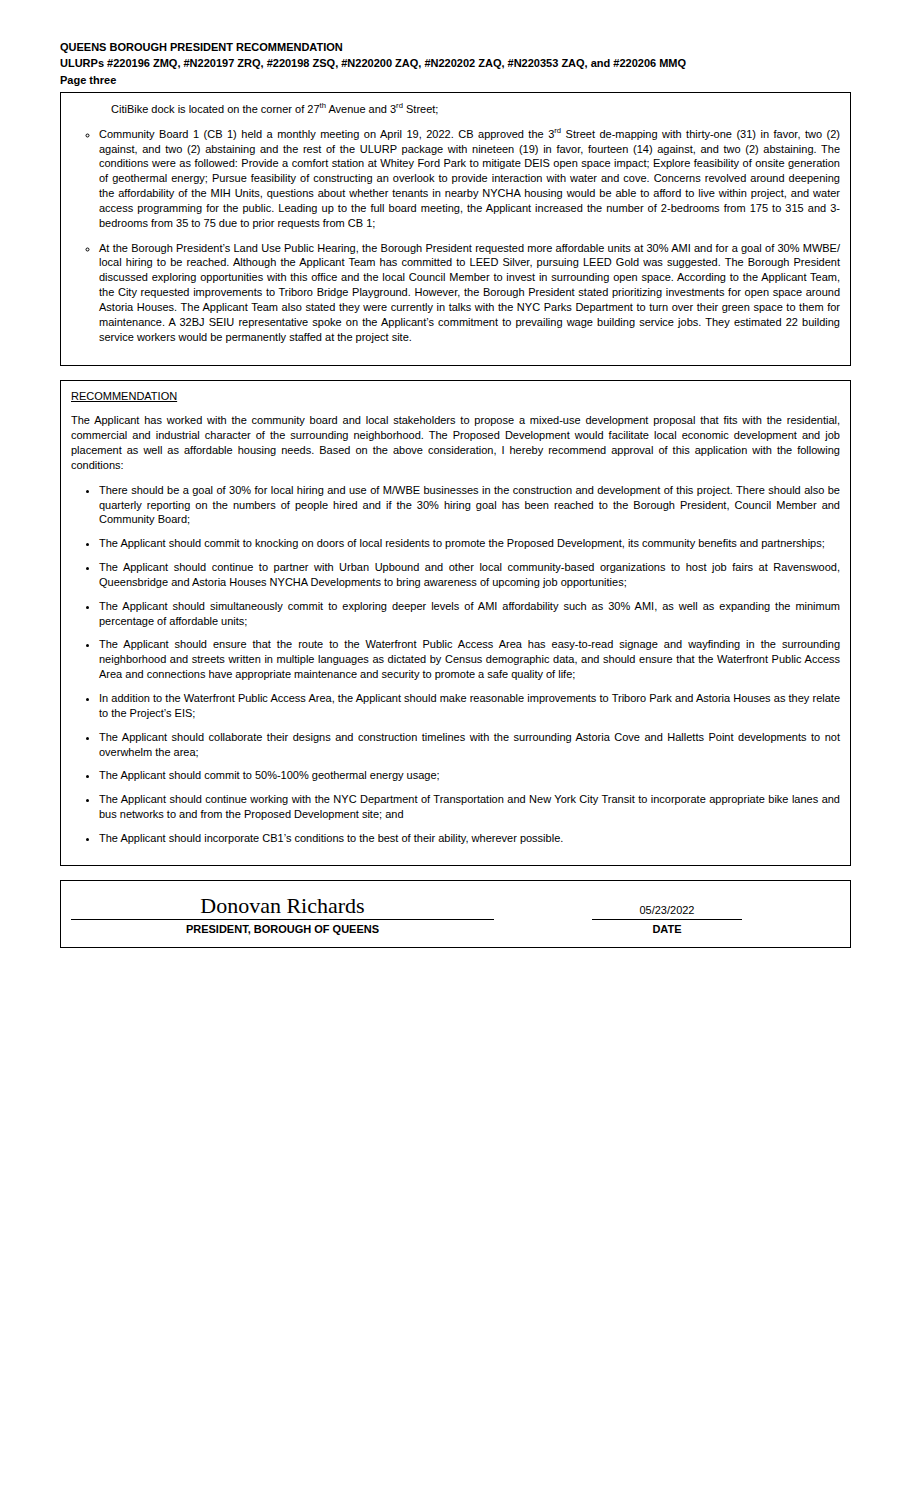QUEENS BOROUGH PRESIDENT RECOMMENDATION
ULURPs #220196 ZMQ, #N220197 ZRQ, #220198 ZSQ, #N220200 ZAQ, #N220202 ZAQ, #N220353 ZAQ, and #220206 MMQ
Page three
CitiBike dock is located on the corner of 27th Avenue and 3rd Street;
Community Board 1 (CB 1) held a monthly meeting on April 19, 2022. CB approved the 3rd Street de-mapping with thirty-one (31) in favor, two (2) against, and two (2) abstaining and the rest of the ULURP package with nineteen (19) in favor, fourteen (14) against, and two (2) abstaining. The conditions were as followed: Provide a comfort station at Whitey Ford Park to mitigate DEIS open space impact; Explore feasibility of onsite generation of geothermal energy; Pursue feasibility of constructing an overlook to provide interaction with water and cove. Concerns revolved around deepening the affordability of the MIH Units, questions about whether tenants in nearby NYCHA housing would be able to afford to live within project, and water access programming for the public. Leading up to the full board meeting, the Applicant increased the number of 2-bedrooms from 175 to 315 and 3-bedrooms from 35 to 75 due to prior requests from CB 1;
At the Borough President’s Land Use Public Hearing, the Borough President requested more affordable units at 30% AMI and for a goal of 30% MWBE/ local hiring to be reached. Although the Applicant Team has committed to LEED Silver, pursuing LEED Gold was suggested. The Borough President discussed exploring opportunities with this office and the local Council Member to invest in surrounding open space. According to the Applicant Team, the City requested improvements to Triboro Bridge Playground. However, the Borough President stated prioritizing investments for open space around Astoria Houses. The Applicant Team also stated they were currently in talks with the NYC Parks Department to turn over their green space to them for maintenance. A 32BJ SEIU representative spoke on the Applicant’s commitment to prevailing wage building service jobs. They estimated 22 building service workers would be permanently staffed at the project site.
RECOMMENDATION
The Applicant has worked with the community board and local stakeholders to propose a mixed-use development proposal that fits with the residential, commercial and industrial character of the surrounding neighborhood. The Proposed Development would facilitate local economic development and job placement as well as affordable housing needs. Based on the above consideration, I hereby recommend approval of this application with the following conditions:
There should be a goal of 30% for local hiring and use of M/WBE businesses in the construction and development of this project. There should also be quarterly reporting on the numbers of people hired and if the 30% hiring goal has been reached to the Borough President, Council Member and Community Board;
The Applicant should commit to knocking on doors of local residents to promote the Proposed Development, its community benefits and partnerships;
The Applicant should continue to partner with Urban Upbound and other local community-based organizations to host job fairs at Ravenswood, Queensbridge and Astoria Houses NYCHA Developments to bring awareness of upcoming job opportunities;
The Applicant should simultaneously commit to exploring deeper levels of AMI affordability such as 30% AMI, as well as expanding the minimum percentage of affordable units;
The Applicant should ensure that the route to the Waterfront Public Access Area has easy-to-read signage and wayfinding in the surrounding neighborhood and streets written in multiple languages as dictated by Census demographic data, and should ensure that the Waterfront Public Access Area and connections have appropriate maintenance and security to promote a safe quality of life;
In addition to the Waterfront Public Access Area, the Applicant should make reasonable improvements to Triboro Park and Astoria Houses as they relate to the Project’s EIS;
The Applicant should collaborate their designs and construction timelines with the surrounding Astoria Cove and Halletts Point developments to not overwhelm the area;
The Applicant should commit to 50%-100% geothermal energy usage;
The Applicant should continue working with the NYC Department of Transportation and New York City Transit to incorporate appropriate bike lanes and bus networks to and from the Proposed Development site; and
The Applicant should incorporate CB1’s conditions to the best of their ability, wherever possible.
| Donovan Richards PRESIDENT, BOROUGH OF QUEENS | 05/23/2022 DATE |